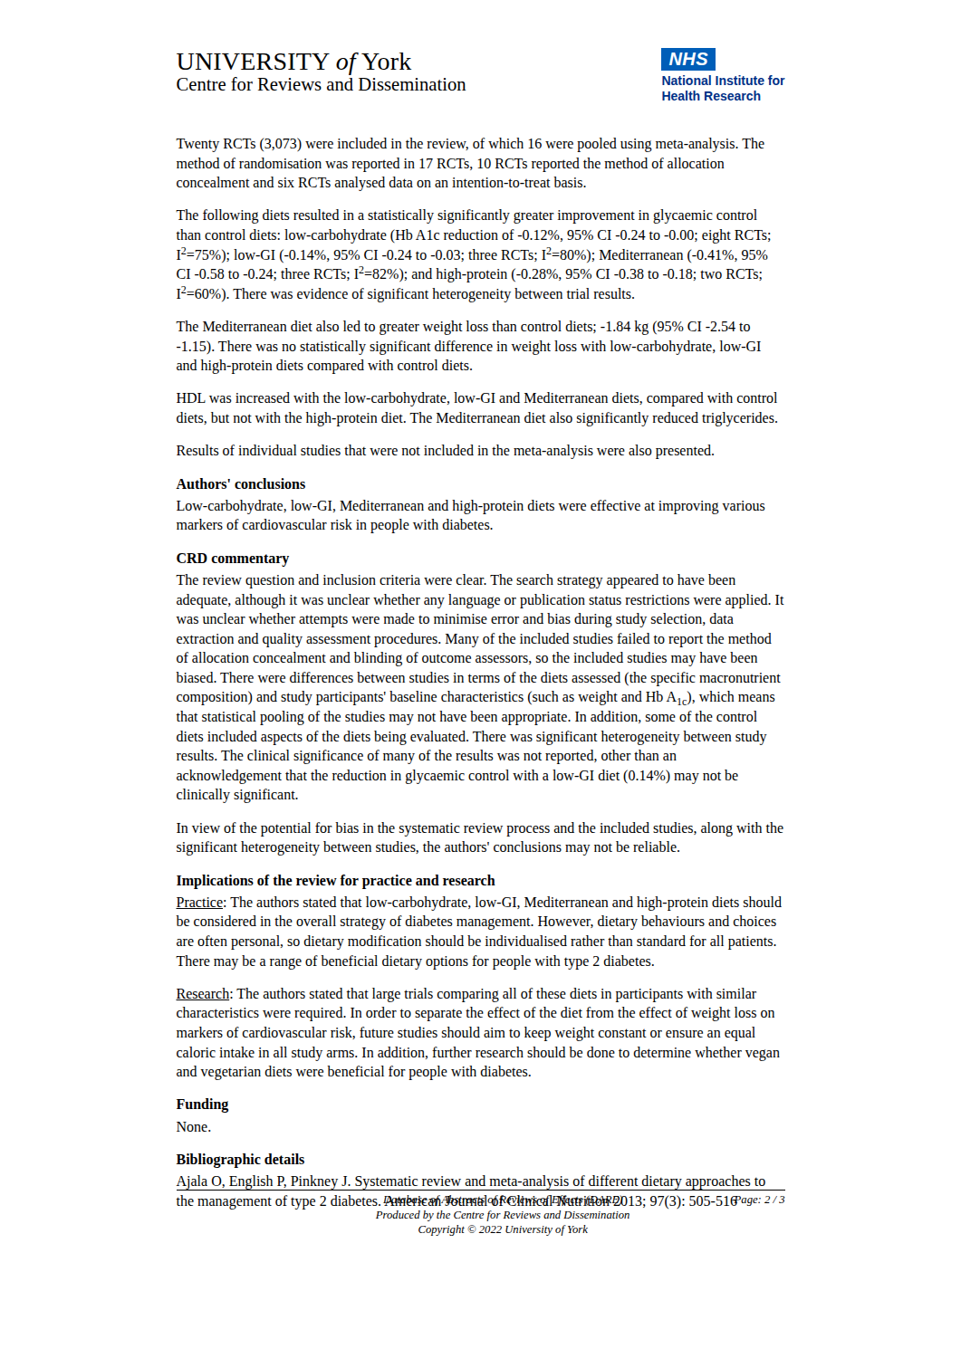UNIVERSITY of York
Centre for Reviews and Dissemination
NHS
National Institute for
Health Research
Twenty RCTs (3,073) were included in the review, of which 16 were pooled using meta-analysis. The method of randomisation was reported in 17 RCTs, 10 RCTs reported the method of allocation concealment and six RCTs analysed data on an intention-to-treat basis.
The following diets resulted in a statistically significantly greater improvement in glycaemic control than control diets: low-carbohydrate (Hb A1c reduction of -0.12%, 95% CI -0.24 to -0.00; eight RCTs; I2=75%); low-GI (-0.14%, 95% CI -0.24 to -0.03; three RCTs; I2=80%); Mediterranean (-0.41%, 95% CI -0.58 to -0.24; three RCTs; I2=82%); and high-protein (-0.28%, 95% CI -0.38 to -0.18; two RCTs; I2=60%). There was evidence of significant heterogeneity between trial results.
The Mediterranean diet also led to greater weight loss than control diets; -1.84 kg (95% CI -2.54 to -1.15). There was no statistically significant difference in weight loss with low-carbohydrate, low-GI and high-protein diets compared with control diets.
HDL was increased with the low-carbohydrate, low-GI and Mediterranean diets, compared with control diets, but not with the high-protein diet. The Mediterranean diet also significantly reduced triglycerides.
Results of individual studies that were not included in the meta-analysis were also presented.
Authors' conclusions
Low-carbohydrate, low-GI, Mediterranean and high-protein diets were effective at improving various markers of cardiovascular risk in people with diabetes.
CRD commentary
The review question and inclusion criteria were clear. The search strategy appeared to have been adequate, although it was unclear whether any language or publication status restrictions were applied. It was unclear whether attempts were made to minimise error and bias during study selection, data extraction and quality assessment procedures. Many of the included studies failed to report the method of allocation concealment and blinding of outcome assessors, so the included studies may have been biased. There were differences between studies in terms of the diets assessed (the specific macronutrient composition) and study participants' baseline characteristics (such as weight and Hb A1c), which means that statistical pooling of the studies may not have been appropriate. In addition, some of the control diets included aspects of the diets being evaluated. There was significant heterogeneity between study results. The clinical significance of many of the results was not reported, other than an acknowledgement that the reduction in glycaemic control with a low-GI diet (0.14%) may not be clinically significant.
In view of the potential for bias in the systematic review process and the included studies, along with the significant heterogeneity between studies, the authors' conclusions may not be reliable.
Implications of the review for practice and research
Practice: The authors stated that low-carbohydrate, low-GI, Mediterranean and high-protein diets should be considered in the overall strategy of diabetes management. However, dietary behaviours and choices are often personal, so dietary modification should be individualised rather than standard for all patients. There may be a range of beneficial dietary options for people with type 2 diabetes.
Research: The authors stated that large trials comparing all of these diets in participants with similar characteristics were required. In order to separate the effect of the diet from the effect of weight loss on markers of cardiovascular risk, future studies should aim to keep weight constant or ensure an equal caloric intake in all study arms. In addition, further research should be done to determine whether vegan and vegetarian diets were beneficial for people with diabetes.
Funding
None.
Bibliographic details
Ajala O, English P, Pinkney J. Systematic review and meta-analysis of different dietary approaches to the management of type 2 diabetes. American Journal of Clinical Nutrition 2013; 97(3): 505-516
Database of Abstracts of Reviews of Effects (DARE)
Produced by the Centre for Reviews and Dissemination
Copyright © 2022 University of York
Page: 2 / 3